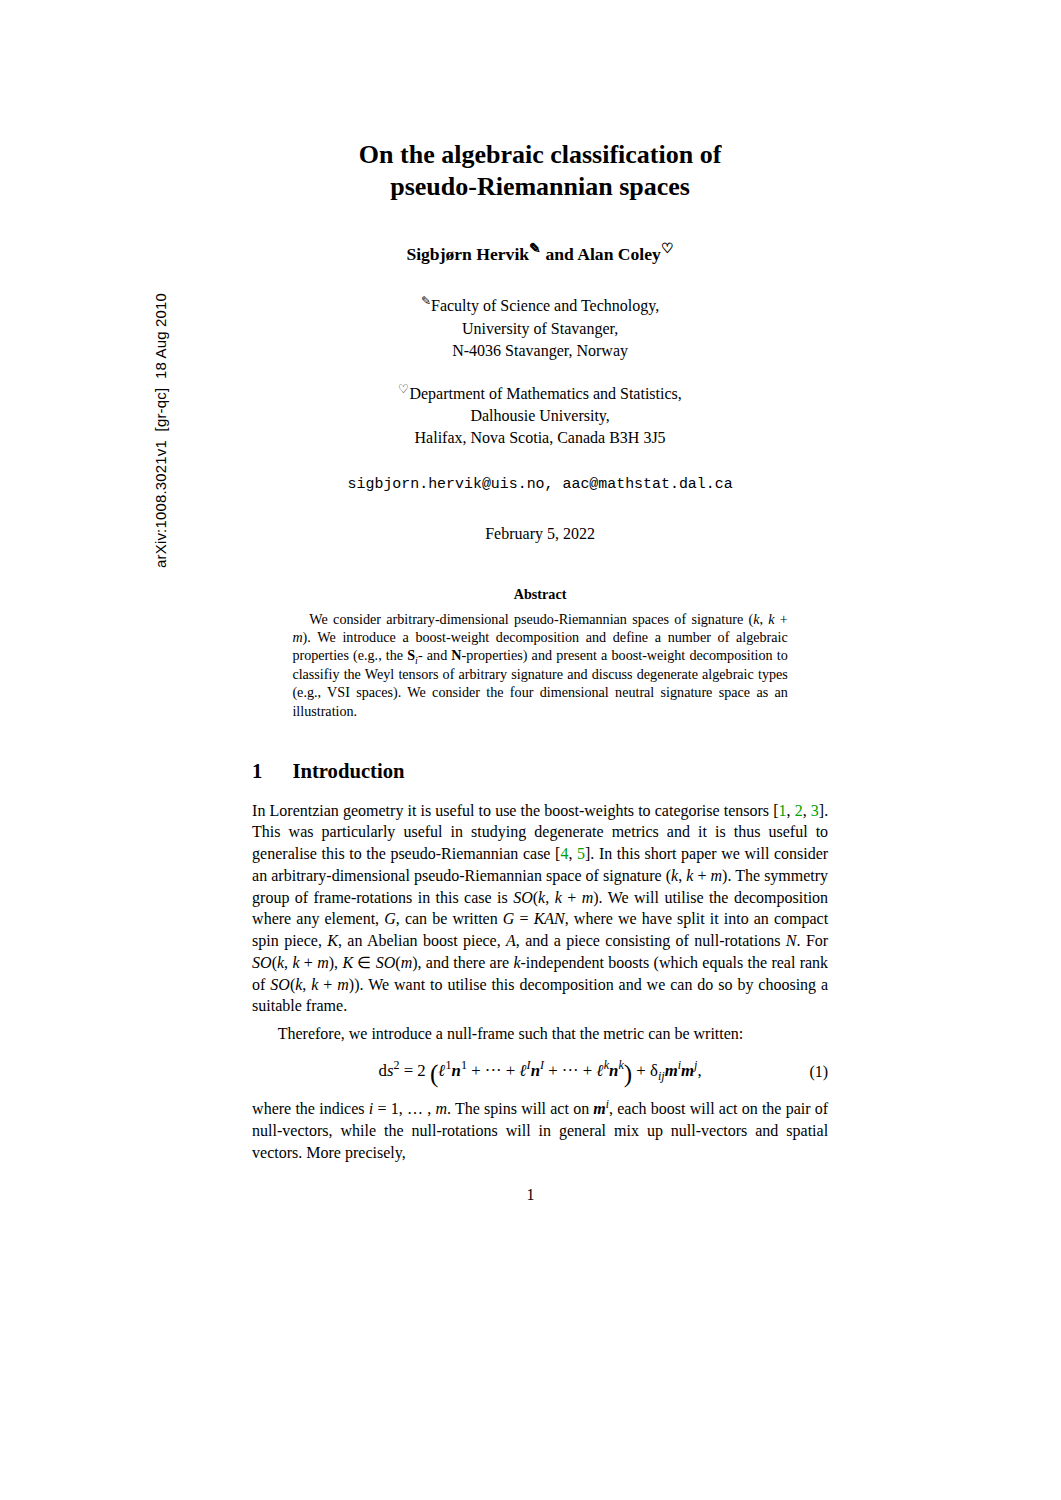arXiv:1008.3021v1 [gr-qc] 18 Aug 2010
On the algebraic classification of
pseudo-Riemannian spaces
Sigbjørn Hervik✎ and Alan Coley♡
✎Faculty of Science and Technology,
University of Stavanger,
N-4036 Stavanger, Norway
♡Department of Mathematics and Statistics,
Dalhousie University,
Halifax, Nova Scotia, Canada B3H 3J5
sigbjorn.hervik@uis.no, aac@mathstat.dal.ca
February 5, 2022
Abstract
We consider arbitrary-dimensional pseudo-Riemannian spaces of signature (k, k + m). We introduce a boost-weight decomposition and define a number of algebraic properties (e.g., the Si- and N-properties) and present a boost-weight decomposition to classifiy the Weyl tensors of arbitrary signature and discuss degenerate algebraic types (e.g., VSI spaces). We consider the four dimensional neutral signature space as an illustration.
1 Introduction
In Lorentzian geometry it is useful to use the boost-weights to categorise tensors [1, 2, 3]. This was particularly useful in studying degenerate metrics and it is thus useful to generalise this to the pseudo-Riemannian case [4, 5]. In this short paper we will consider an arbitrary-dimensional pseudo-Riemannian space of signature (k, k + m). The symmetry group of frame-rotations in this case is SO(k, k + m). We will utilise the decomposition where any element, G, can be written G = KAN, where we have split it into an compact spin piece, K, an Abelian boost piece, A, and a piece consisting of null-rotations N. For SO(k, k + m), K ∈ SO(m), and there are k-independent boosts (which equals the real rank of SO(k, k + m)). We want to utilise this decomposition and we can do so by choosing a suitable frame.
Therefore, we introduce a null-frame such that the metric can be written:
ds2 = 2 (ℓ1n1 + ··· + ℓInI + ··· + ℓknk) + δijmimj,
(1)
where the indices i = 1, … , m. The spins will act on mi, each boost will act on the pair of null-vectors, while the null-rotations will in general mix up null-vectors and spatial vectors. More precisely,
1